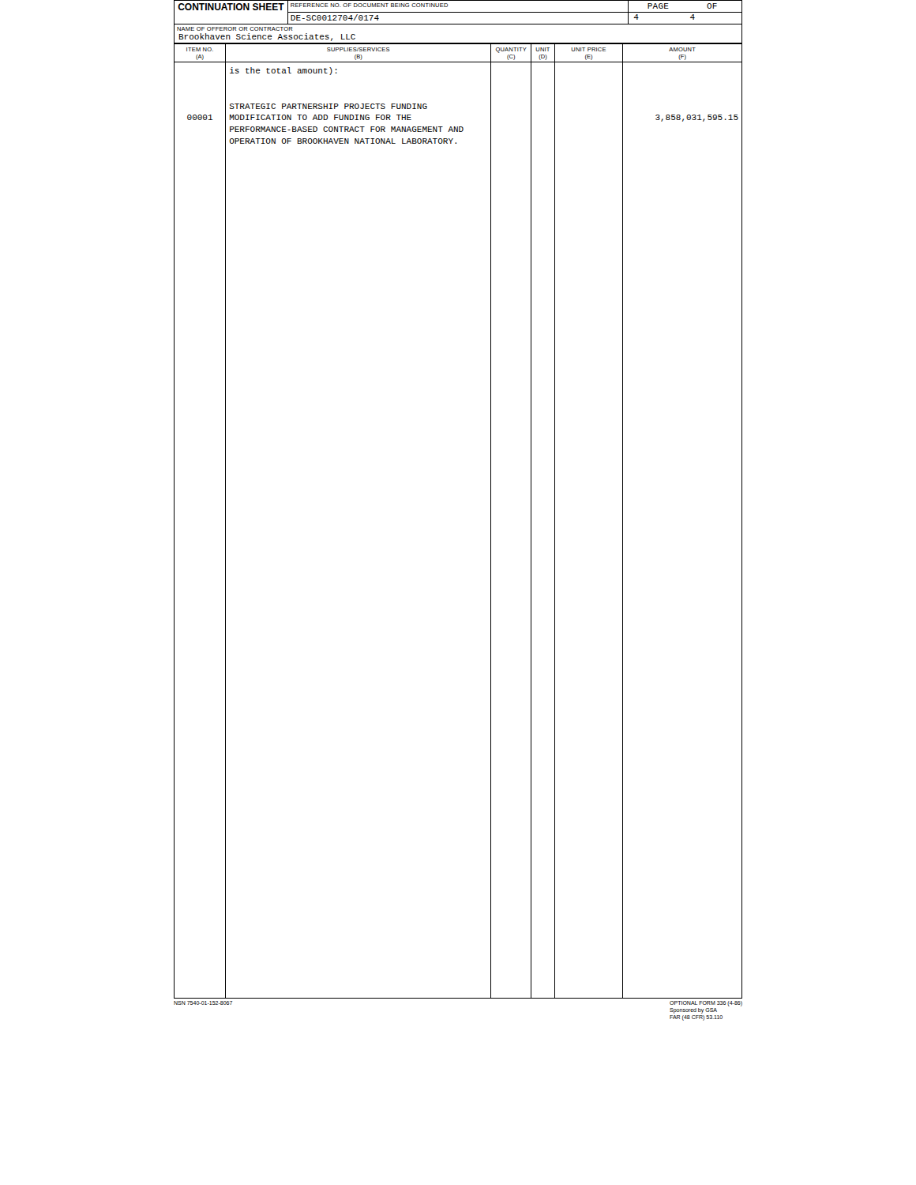| CONTINUATION SHEET | REFERENCE NO. OF DOCUMENT BEING CONTINUED | / PAGE / OF / |
| DE-SC0012704/0174 | / 4 / 4 / |
| NAME OF OFFEROR OR CONTRACTOR Brookhaven Science Associates, LLC |
| ITEM NO. | SUPPLIES/SERVICES | QUANTITY | UNIT | UNIT PRICE | AMOUNT |
| --- | --- | --- | --- | --- | --- |
| (A) | (B) | (C) | (D) | (E) | (F) |
| 00001 | is the total amount): STRATEGIC PARTNERSHIP PROJECTS FUNDING MODIFICATION TO ADD FUNDING FOR THE PERFORMANCE-BASED CONTRACT FOR MANAGEMENT AND OPERATION OF BROOKHAVEN NATIONAL LABORATORY. | | | | 3,858,031,595.15 |
NSN 7540-01-152-8067
OPTIONAL FORM 336 (4-86)
Sponsored by GSA
FAR (48 CFR) 53.110